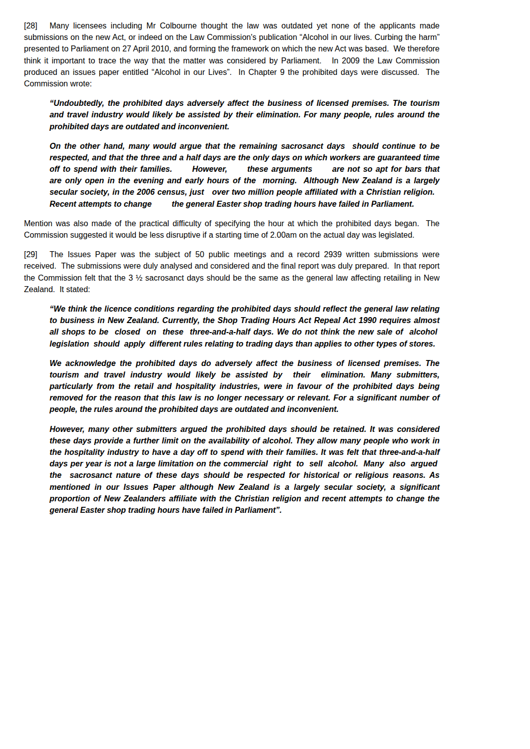[28] Many licensees including Mr Colbourne thought the law was outdated yet none of the applicants made submissions on the new Act, or indeed on the Law Commission's publication “Alcohol in our lives. Curbing the harm” presented to Parliament on 27 April 2010, and forming the framework on which the new Act was based. We therefore think it important to trace the way that the matter was considered by Parliament. In 2009 the Law Commission produced an issues paper entitled “Alcohol in our Lives”. In Chapter 9 the prohibited days were discussed. The Commission wrote:
“Undoubtedly, the prohibited days adversely affect the business of licensed premises. The tourism and travel industry would likely be assisted by their elimination. For many people, rules around the prohibited days are outdated and inconvenient.
On the other hand, many would argue that the remaining sacrosanct days should continue to be respected, and that the three and a half days are the only days on which workers are guaranteed time off to spend with their families. However, these arguments are not so apt for bars that are only open in the evening and early hours of the morning. Although New Zealand is a largely secular society, in the 2006 census, just over two million people affiliated with a Christian religion. Recent attempts to change the general Easter shop trading hours have failed in Parliament.
Mention was also made of the practical difficulty of specifying the hour at which the prohibited days began. The Commission suggested it would be less disruptive if a starting time of 2.00am on the actual day was legislated.
[29] The Issues Paper was the subject of 50 public meetings and a record 2939 written submissions were received. The submissions were duly analysed and considered and the final report was duly prepared. In that report the Commission felt that the 3 ½ sacrosanct days should be the same as the general law affecting retailing in New Zealand. It stated:
“We think the licence conditions regarding the prohibited days should reflect the general law relating to business in New Zealand. Currently, the Shop Trading Hours Act Repeal Act 1990 requires almost all shops to be closed on these three-and-a-half days. We do not think the new sale of alcohol legislation should apply different rules relating to trading days than applies to other types of stores.
We acknowledge the prohibited days do adversely affect the business of licensed premises. The tourism and travel industry would likely be assisted by their elimination. Many submitters, particularly from the retail and hospitality industries, were in favour of the prohibited days being removed for the reason that this law is no longer necessary or relevant. For a significant number of people, the rules around the prohibited days are outdated and inconvenient.
However, many other submitters argued the prohibited days should be retained. It was considered these days provide a further limit on the availability of alcohol. They allow many people who work in the hospitality industry to have a day off to spend with their families. It was felt that three-and-a-half days per year is not a large limitation on the commercial right to sell alcohol. Many also argued the sacrosanct nature of these days should be respected for historical or religious reasons. As mentioned in our Issues Paper although New Zealand is a largely secular society, a significant proportion of New Zealanders affiliate with the Christian religion and recent attempts to change the general Easter shop trading hours have failed in Parliament”.